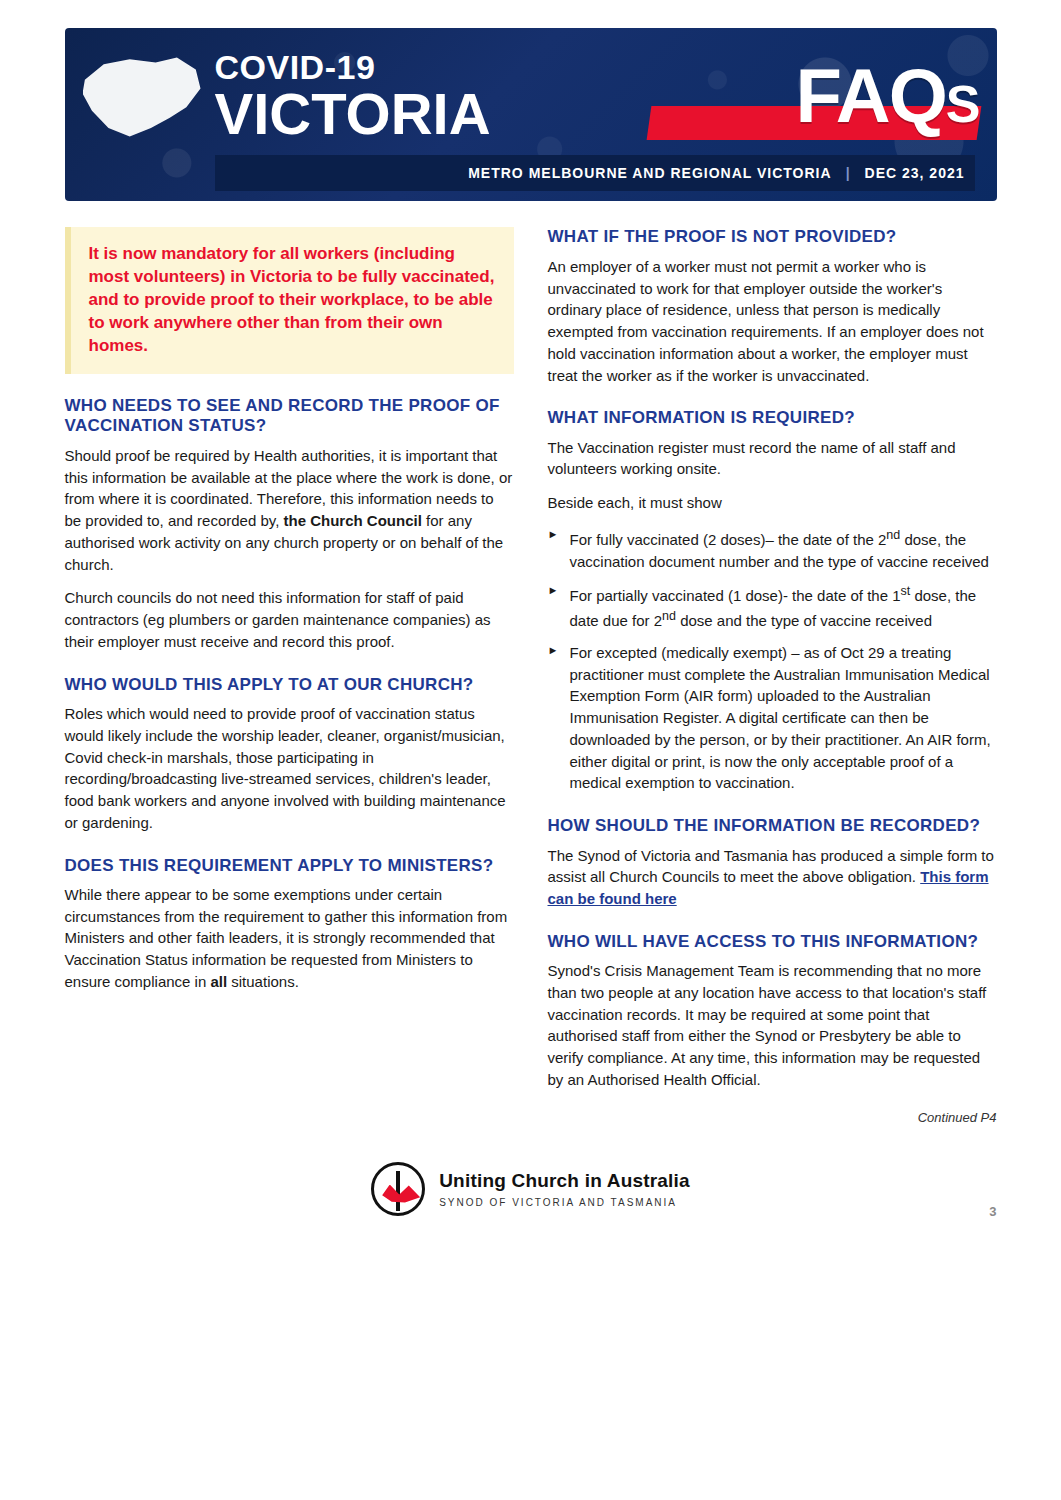FAQs
COVID-19
VICTORIA
METRO MELBOURNE AND REGIONAL VICTORIA | DEC 23, 2021
It is now mandatory for all workers (including most volunteers) in Victoria to be fully vaccinated, and to provide proof to their workplace, to be able to work anywhere other than from their own homes.
Who needs to see and record the proof of vaccination status?
Should proof be required by Health authorities, it is important that this information be available at the place where the work is done, or from where it is coordinated. Therefore, this information needs to be provided to, and recorded by, the Church Council for any authorised work activity on any church property or on behalf of the church.
Church councils do not need this information for staff of paid contractors (eg plumbers or garden maintenance companies) as their employer must receive and record this proof.
Who would this apply to at our church?
Roles which would need to provide proof of vaccination status would likely include the worship leader, cleaner, organist/musician, Covid check-in marshals, those participating in recording/broadcasting live-streamed services, children's leader, food bank workers and anyone involved with building maintenance or gardening.
Does this requirement apply to Ministers?
While there appear to be some exemptions under certain circumstances from the requirement to gather this information from Ministers and other faith leaders, it is strongly recommended that Vaccination Status information be requested from Ministers to ensure compliance in all situations.
What if the proof is not provided?
An employer of a worker must not permit a worker who is unvaccinated to work for that employer outside the worker's ordinary place of residence, unless that person is medically exempted from vaccination requirements. If an employer does not hold vaccination information about a worker, the employer must treat the worker as if the worker is unvaccinated.
What information is required?
The Vaccination register must record the name of all staff and volunteers working onsite.
Beside each, it must show
For fully vaccinated (2 doses)– the date of the 2nd dose, the vaccination document number and the type of vaccine received
For partially vaccinated (1 dose)- the date of the 1st dose, the date due for 2nd dose and the type of vaccine received
For excepted (medically exempt) – as of Oct 29 a treating practitioner must complete the Australian Immunisation Medical Exemption Form (AIR form) uploaded to the Australian Immunisation Register. A digital certificate can then be downloaded by the person, or by their practitioner. An AIR form, either digital or print, is now the only acceptable proof of a medical exemption to vaccination.
How should the information be recorded?
The Synod of Victoria and Tasmania has produced a simple form to assist all Church Councils to meet the above obligation. This form can be found here
Who will have access to this information?
Synod's Crisis Management Team is recommending that no more than two people at any location have access to that location's staff vaccination records. It may be required at some point that authorised staff from either the Synod or Presbytery be able to verify compliance. At any time, this information may be requested by an Authorised Health Official.
Continued P4
Uniting Church in Australia
Synod of Victoria and Tasmania
3